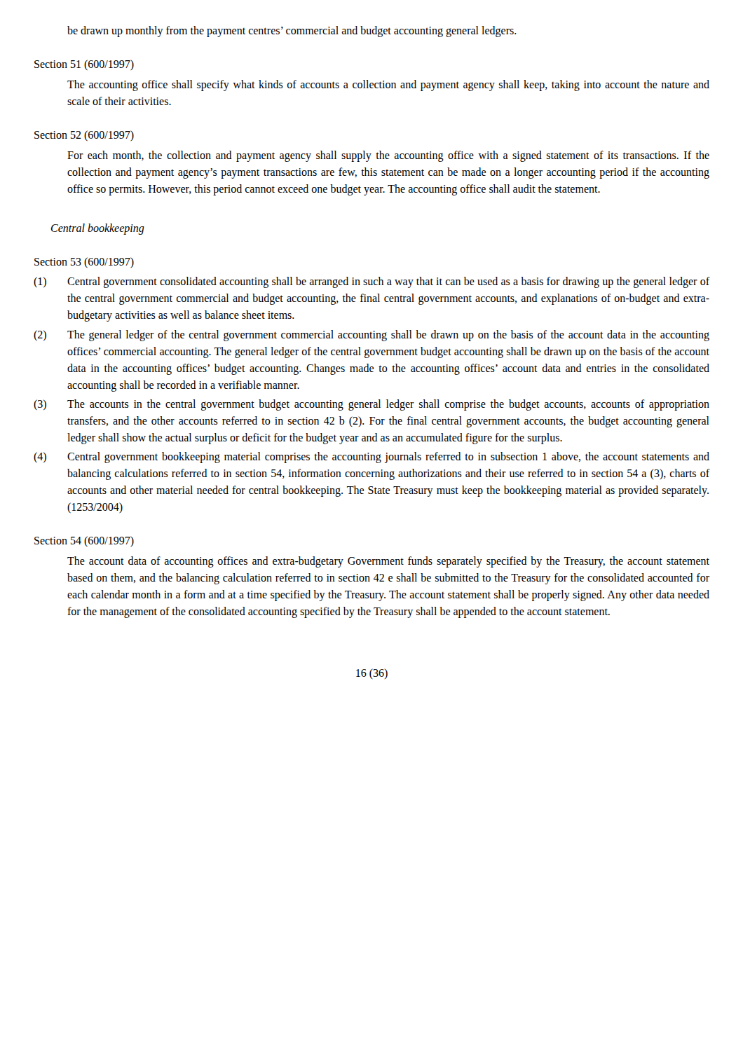be drawn up monthly from the payment centres’ commercial and budget accounting general ledgers.
Section 51 (600/1997)
The accounting office shall specify what kinds of accounts a collection and payment agency shall keep, taking into account the nature and scale of their activities.
Section 52 (600/1997)
For each month, the collection and payment agency shall supply the accounting office with a signed statement of its transactions. If the collection and payment agency’s payment transactions are few, this statement can be made on a longer accounting period if the accounting office so permits. However, this period cannot exceed one budget year. The accounting office shall audit the statement.
Central bookkeeping
Section 53 (600/1997)
(1) Central government consolidated accounting shall be arranged in such a way that it can be used as a basis for drawing up the general ledger of the central government commercial and budget accounting, the final central government accounts, and explanations of on-budget and extra-budgetary activities as well as balance sheet items.
(2) The general ledger of the central government commercial accounting shall be drawn up on the basis of the account data in the accounting offices’ commercial accounting. The general ledger of the central government budget accounting shall be drawn up on the basis of the account data in the accounting offices’ budget accounting. Changes made to the accounting offices’ account data and entries in the consolidated accounting shall be recorded in a verifiable manner.
(3) The accounts in the central government budget accounting general ledger shall comprise the budget accounts, accounts of appropriation transfers, and the other accounts referred to in section 42 b (2). For the final central government accounts, the budget accounting general ledger shall show the actual surplus or deficit for the budget year and as an accumulated figure for the surplus.
(4) Central government bookkeeping material comprises the accounting journals referred to in subsection 1 above, the account statements and balancing calculations referred to in section 54, information concerning authorizations and their use referred to in section 54 a (3), charts of accounts and other material needed for central bookkeeping. The State Treasury must keep the bookkeeping material as provided separately. (1253/2004)
Section 54 (600/1997)
The account data of accounting offices and extra-budgetary Government funds separately specified by the Treasury, the account statement based on them, and the balancing calculation referred to in section 42 e shall be submitted to the Treasury for the consolidated accounted for each calendar month in a form and at a time specified by the Treasury. The account statement shall be properly signed. Any other data needed for the management of the consolidated accounting specified by the Treasury shall be appended to the account statement.
16 (36)